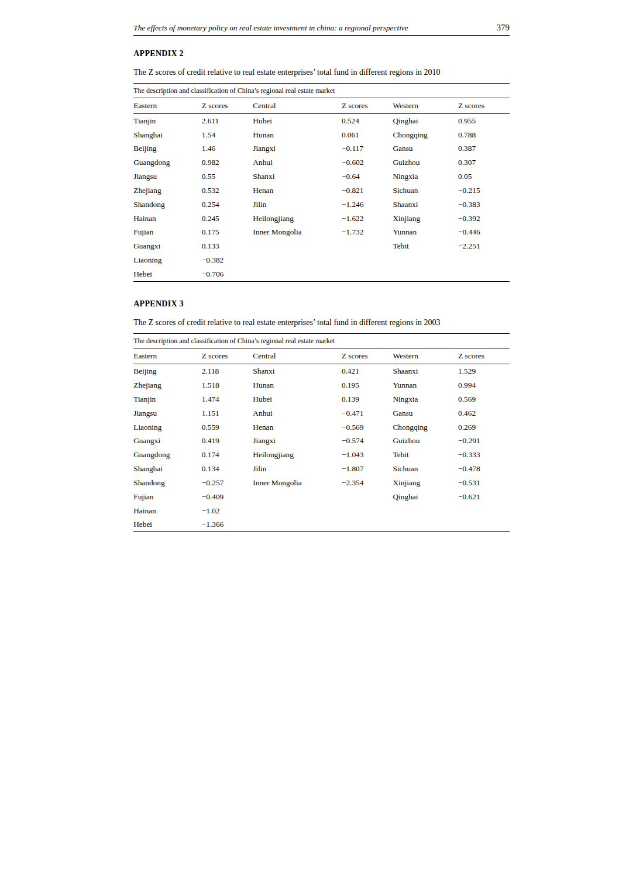The effects of monetary policy on real estate investment in china: a regional perspective 379
APPENDIX 2
The Z scores of credit relative to real estate enterprises’ total fund in different regions in 2010
The description and classification of China’s regional real estate market
| Eastern | Z scores | Central | Z scores | Western | Z scores |
| --- | --- | --- | --- | --- | --- |
| Tianjin | 2.611 | Hubei | 0.524 | Qinghai | 0.955 |
| Shanghai | 1.54 | Hunan | 0.061 | Chongqing | 0.788 |
| Beijing | 1.46 | Jiangxi | − 0.117 | Gansu | 0.387 |
| Guangdong | 0.982 | Anhui | − 0.602 | Guizhou | 0.307 |
| Jiangsu | 0.55 | Shanxi | − 0.64 | Ningxia | 0.05 |
| Zhejiang | 0.532 | Henan | − 0.821 | Sichuan | − 0.215 |
| Shandong | 0.254 | Jilin | − 1.246 | Shaanxi | − 0.383 |
| Hainan | 0.245 | Heilongjiang | − 1.622 | Xinjiang | − 0.392 |
| Fujian | 0.175 | Inner Mongolia | − 1.732 | Yunnan | − 0.446 |
| Guangxi | 0.133 | | | Tebit | − 2.251 |
| Liaoning | − 0.382 | | | | |
| Hebei | − 0.706 | | | | |
APPENDIX 3
The Z scores of credit relative to real estate enterprises’ total fund in different regions in 2003
The description and classification of China’s regional real estate market
| Eastern | Z scores | Central | Z scores | Western | Z scores |
| --- | --- | --- | --- | --- | --- |
| Beijing | 2.118 | Shanxi | 0.421 | Shaanxi | 1.529 |
| Zhejiang | 1.518 | Hunan | 0.195 | Yunnan | 0.994 |
| Tianjin | 1.474 | Hubei | 0.139 | Ningxia | 0.569 |
| Jiangsu | 1.151 | Anhui | − 0.471 | Gansu | 0.462 |
| Liaoning | 0.559 | Henan | − 0.569 | Chongqing | 0.269 |
| Guangxi | 0.419 | Jiangxi | − 0.574 | Guizhou | − 0.291 |
| Guangdong | 0.174 | Heilongjiang | − 1.043 | Tebit | − 0.333 |
| Shanghai | 0.134 | Jilin | − 1.807 | Sichuan | − 0.478 |
| Shandong | − 0.257 | Inner Mongolia | − 2.354 | Xinjiang | − 0.531 |
| Fujian | − 0.409 | | | Qinghai | − 0.621 |
| Hainan | − 1.02 | | | | |
| Hebei | − 1.366 | | | | |